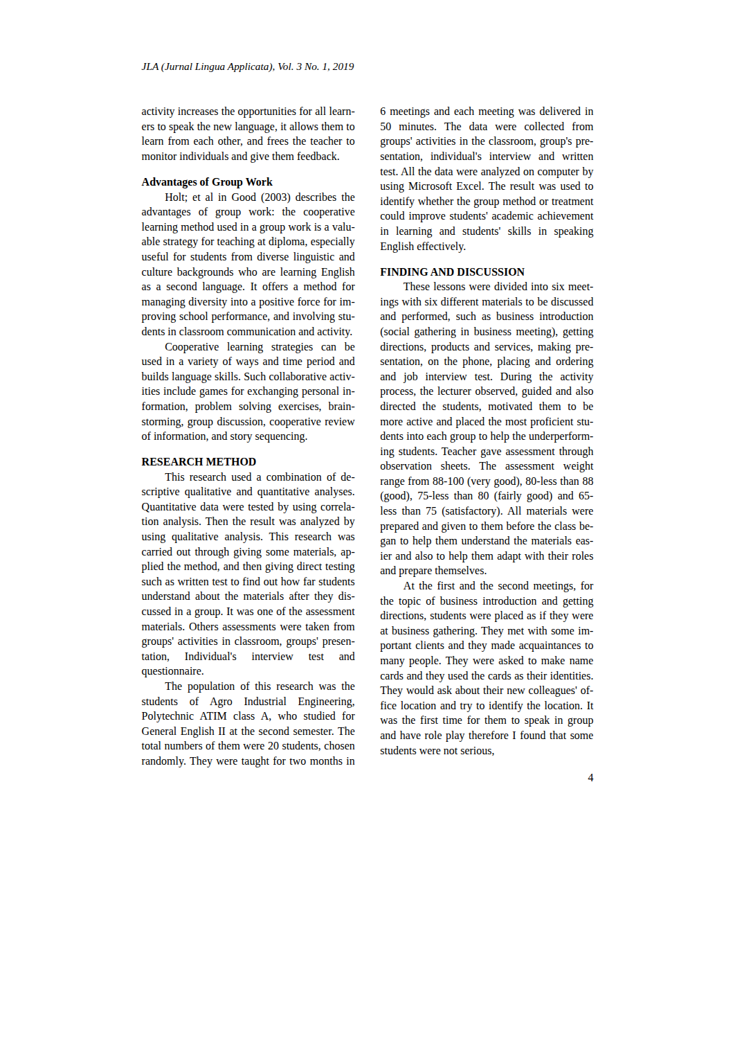JLA (Jurnal Lingua Applicata), Vol. 3 No. 1, 2019
activity increases the opportunities for all learners to speak the new language, it allows them to learn from each other, and frees the teacher to monitor individuals and give them feedback.
Advantages of Group Work
Holt; et al in Good (2003) describes the advantages of group work: the cooperative learning method used in a group work is a valuable strategy for teaching at diploma, especially useful for students from diverse linguistic and culture backgrounds who are learning English as a second language. It offers a method for managing diversity into a positive force for improving school performance, and involving students in classroom communication and activity.
Cooperative learning strategies can be used in a variety of ways and time period and builds language skills. Such collaborative activities include games for exchanging personal information, problem solving exercises, brainstorming, group discussion, cooperative review of information, and story sequencing.
RESEARCH METHOD
This research used a combination of descriptive qualitative and quantitative analyses. Quantitative data were tested by using correlation analysis. Then the result was analyzed by using qualitative analysis. This research was carried out through giving some materials, applied the method, and then giving direct testing such as written test to find out how far students understand about the materials after they discussed in a group. It was one of the assessment materials. Others assessments were taken from groups' activities in classroom, groups' presentation, Individual's interview test and questionnaire.
The population of this research was the students of Agro Industrial Engineering, Polytechnic ATIM class A, who studied for General English II at the second semester. The total numbers of them were 20 students, chosen randomly. They were taught for two months in 6 meetings and each meeting was delivered in 50 minutes. The data were collected from groups' activities in the classroom, group's presentation, individual's interview and written test. All the data were analyzed on computer by using Microsoft Excel. The result was used to identify whether the group method or treatment could improve students' academic achievement in learning and students' skills in speaking English effectively.
FINDING AND DISCUSSION
These lessons were divided into six meetings with six different materials to be discussed and performed, such as business introduction (social gathering in business meeting), getting directions, products and services, making presentation, on the phone, placing and ordering and job interview test. During the activity process, the lecturer observed, guided and also directed the students, motivated them to be more active and placed the most proficient students into each group to help the underperforming students. Teacher gave assessment through observation sheets. The assessment weight range from 88-100 (very good), 80-less than 88 (good), 75-less than 80 (fairly good) and 65-less than 75 (satisfactory). All materials were prepared and given to them before the class began to help them understand the materials easier and also to help them adapt with their roles and prepare themselves.
At the first and the second meetings, for the topic of business introduction and getting directions, students were placed as if they were at business gathering. They met with some important clients and they made acquaintances to many people. They were asked to make name cards and they used the cards as their identities. They would ask about their new colleagues' office location and try to identify the location. It was the first time for them to speak in group and have role play therefore I found that some students were not serious,
4